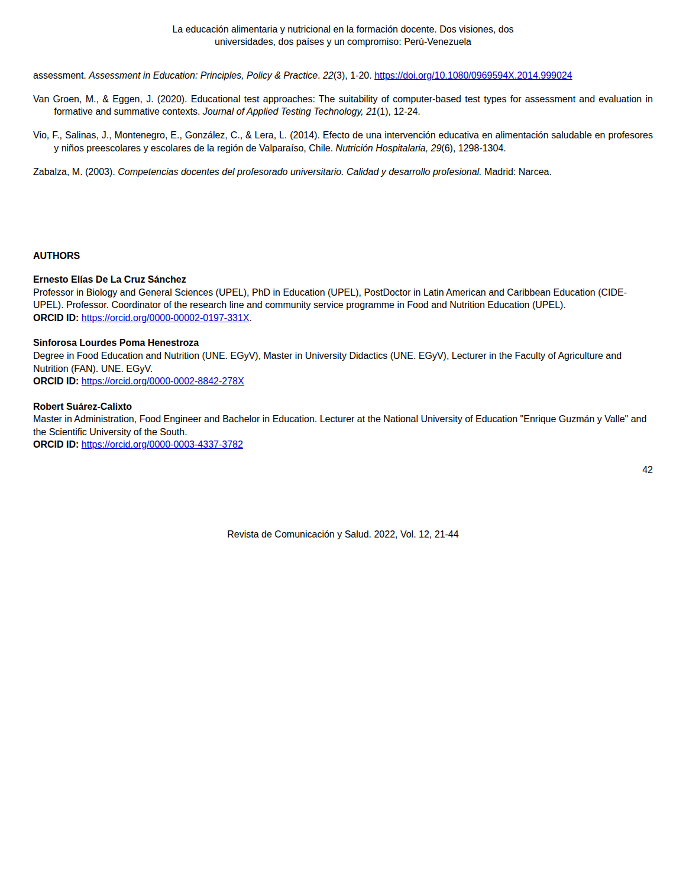La educación alimentaria y nutricional en la formación docente. Dos visiones, dos
universidades, dos países y un compromiso: Perú-Venezuela
assessment. Assessment in Education: Principles, Policy & Practice. 22(3), 1-20. https://doi.org/10.1080/0969594X.2014.999024
Van Groen, M., & Eggen, J. (2020). Educational test approaches: The suitability of computer-based test types for assessment and evaluation in formative and summative contexts. Journal of Applied Testing Technology, 21(1), 12-24.
Vio, F., Salinas, J., Montenegro, E., González, C., & Lera, L. (2014). Efecto de una intervención educativa en alimentación saludable en profesores y niños preescolares y escolares de la región de Valparaíso, Chile. Nutrición Hospitalaria, 29(6), 1298-1304.
Zabalza, M. (2003). Competencias docentes del profesorado universitario. Calidad y desarrollo profesional. Madrid: Narcea.
AUTHORS
Ernesto Elías De La Cruz Sánchez
Professor in Biology and General Sciences (UPEL), PhD in Education (UPEL), PostDoctor in Latin American and Caribbean Education (CIDE-UPEL). Professor. Coordinator of the research line and community service programme in Food and Nutrition Education (UPEL).
ORCID ID: https://orcid.org/0000-00002-0197-331X.
Sinforosa Lourdes Poma Henestroza
Degree in Food Education and Nutrition (UNE. EGyV), Master in University Didactics (UNE. EGyV), Lecturer in the Faculty of Agriculture and Nutrition (FAN). UNE. EGyV.
ORCID ID: https://orcid.org/0000-0002-8842-278X
Robert Suárez-Calixto
Master in Administration, Food Engineer and Bachelor in Education. Lecturer at the National University of Education "Enrique Guzmán y Valle" and the Scientific University of the South.
ORCID ID: https://orcid.org/0000-0003-4337-3782
42
Revista de Comunicación y Salud. 2022, Vol. 12, 21-44